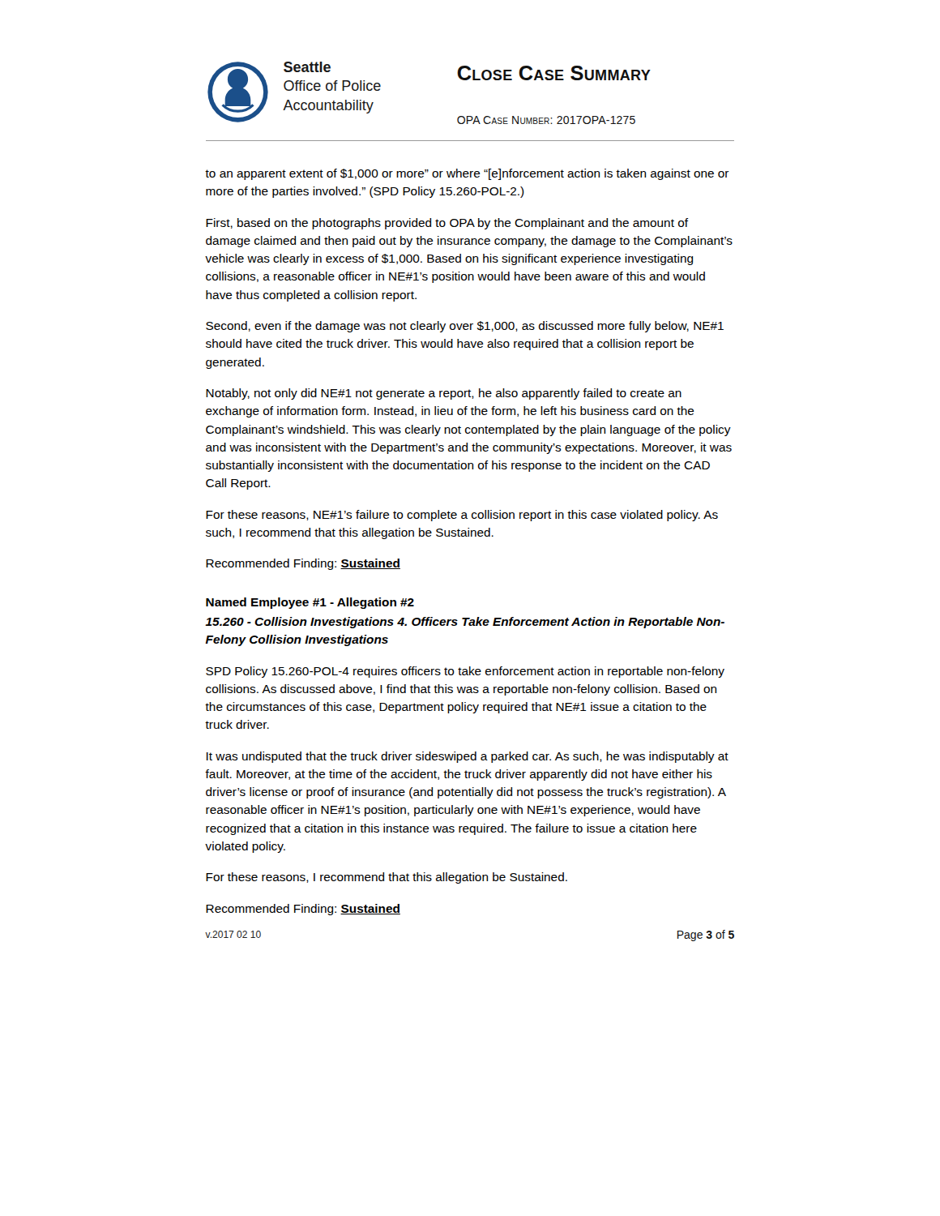Seattle
Office of Police
Accountability
Close Case Summary
OPA Case Number: 2017OPA-1275
to an apparent extent of $1,000 or more” or where “[e]nforcement action is taken against one or more of the parties involved.” (SPD Policy 15.260-POL-2.)
First, based on the photographs provided to OPA by the Complainant and the amount of damage claimed and then paid out by the insurance company, the damage to the Complainant’s vehicle was clearly in excess of $1,000. Based on his significant experience investigating collisions, a reasonable officer in NE#1’s position would have been aware of this and would have thus completed a collision report.
Second, even if the damage was not clearly over $1,000, as discussed more fully below, NE#1 should have cited the truck driver. This would have also required that a collision report be generated.
Notably, not only did NE#1 not generate a report, he also apparently failed to create an exchange of information form. Instead, in lieu of the form, he left his business card on the Complainant’s windshield. This was clearly not contemplated by the plain language of the policy and was inconsistent with the Department’s and the community’s expectations. Moreover, it was substantially inconsistent with the documentation of his response to the incident on the CAD Call Report.
For these reasons, NE#1’s failure to complete a collision report in this case violated policy. As such, I recommend that this allegation be Sustained.
Recommended Finding: Sustained
Named Employee #1 - Allegation #2
15.260 - Collision Investigations 4. Officers Take Enforcement Action in Reportable Non-Felony Collision Investigations
SPD Policy 15.260-POL-4 requires officers to take enforcement action in reportable non-felony collisions. As discussed above, I find that this was a reportable non-felony collision. Based on the circumstances of this case, Department policy required that NE#1 issue a citation to the truck driver.
It was undisputed that the truck driver sideswiped a parked car. As such, he was indisputably at fault. Moreover, at the time of the accident, the truck driver apparently did not have either his driver’s license or proof of insurance (and potentially did not possess the truck’s registration). A reasonable officer in NE#1’s position, particularly one with NE#1’s experience, would have recognized that a citation in this instance was required. The failure to issue a citation here violated policy.
For these reasons, I recommend that this allegation be Sustained.
Recommended Finding: Sustained
v.2017 02 10
Page 3 of 5